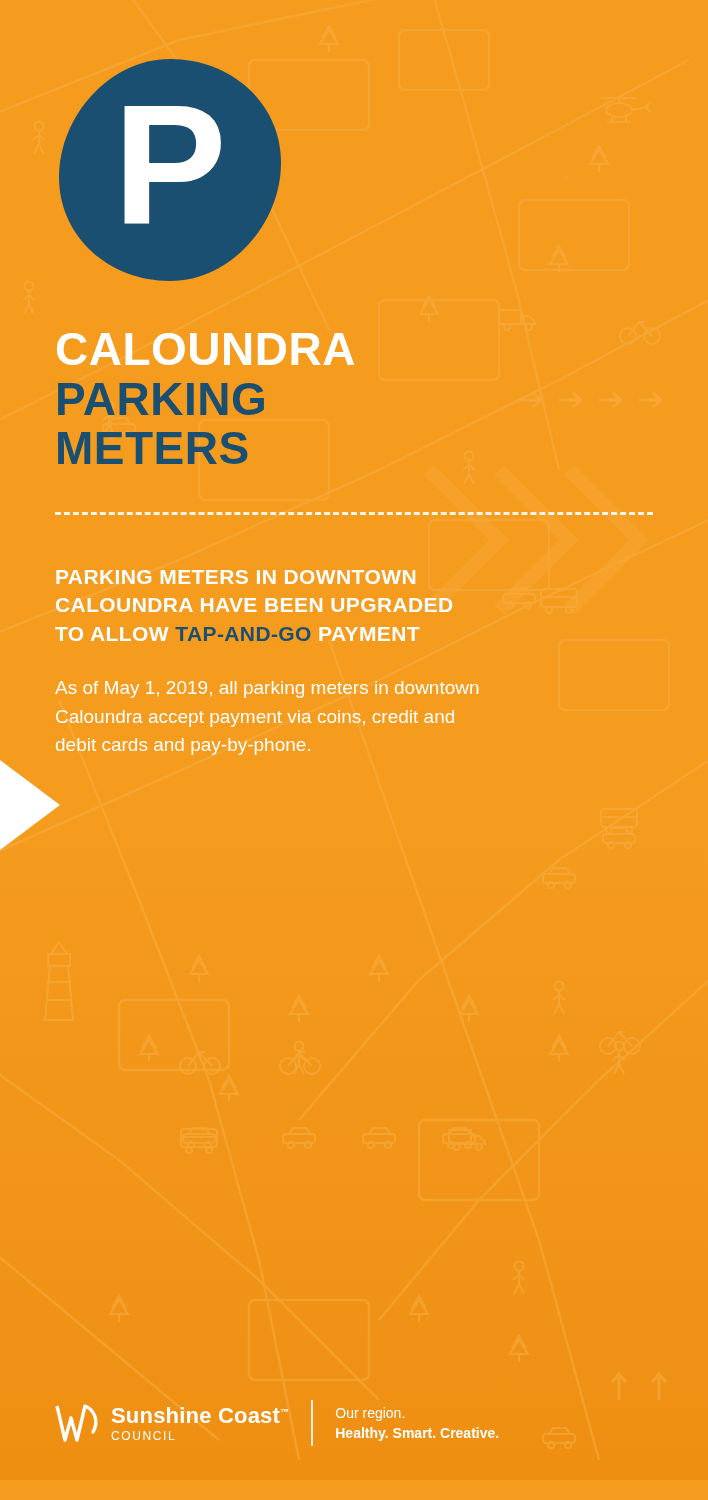P
Caloundra
Parking
Meters
Parking meters in downtown Caloundra have been upgraded to allow tap-and-go payment
As of May 1, 2019, all parking meters in downtown Caloundra accept payment via coins, credit and debit cards and pay-by-phone.
Sunshine Coast™
COUNCIL
Our region.
Healthy. Smart. Creative.